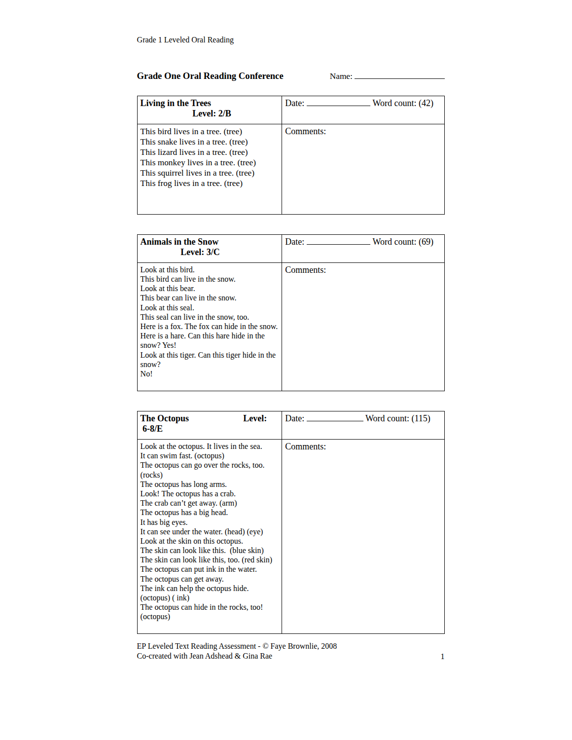Grade 1 Leveled Oral Reading
Grade One Oral Reading Conference
Name:
| Living in the Trees Level: 2/B | Date: Word count: (42) |
| This bird lives in a tree. (tree) This snake lives in a tree. (tree) This lizard lives in a tree. (tree) This monkey lives in a tree. (tree) This squirrel lives in a tree. (tree) This frog lives in a tree. (tree) | Comments: |
| Animals in the Snow Level: 3/C | Date: Word count: (69) |
| Look at this bird. This bird can live in the snow. Look at this bear. This bear can live in the snow. Look at this seal. This seal can live in the snow, too. Here is a fox. The fox can hide in the snow. Here is a hare. Can this hare hide in the snow? Yes! Look at this tiger. Can this tiger hide in the snow? No! | Comments: |
| The Octopus Level: 6-8/E | Date: Word count: (115) |
| Look at the octopus. It lives in the sea. It can swim fast. (octopus) The octopus can go over the rocks, too. (rocks) The octopus has long arms. Look! The octopus has a crab. The crab can’t get away. (arm) The octopus has a big head. It has big eyes. It can see under the water. (head) (eye) Look at the skin on this octopus. The skin can look like this. (blue skin) The skin can look like this, too. (red skin) The octopus can put ink in the water. The octopus can get away. The ink can help the octopus hide. (octopus) ( ink) The octopus can hide in the rocks, too! (octopus) | Comments: |
EP Leveled Text Reading Assessment - © Faye Brownlie, 2008
Co-created with Jean Adshead & Gina Rae
1